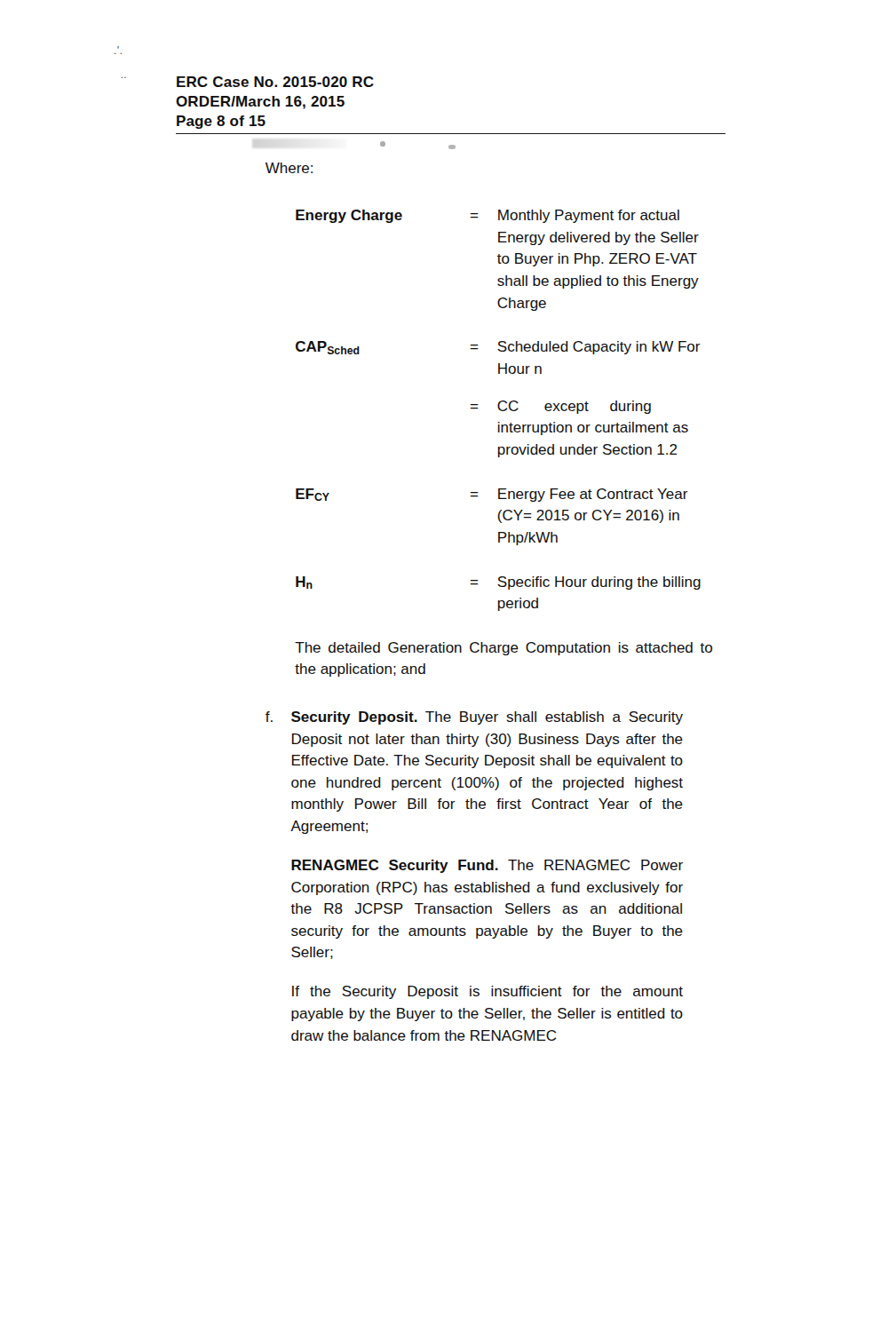.'.
..
ERC Case No. 2015-020 RC
ORDER/March 16, 2015
Page 8 of 15
Where:
Energy Charge
=
Monthly Payment for actual Energy delivered by the Seller to Buyer in Php. ZERO E-VAT shall be applied to this Energy Charge
CAPSched
=
Scheduled Capacity in kW For Hour n
=
CC except during interruption or curtailment as provided under Section 1.2
EFCY
=
Energy Fee at Contract Year (CY= 2015 or CY= 2016) in Php/kWh
Hn
=
Specific Hour during the billing period
The detailed Generation Charge Computation is attached to the application; and
f.
Security Deposit. The Buyer shall establish a Security Deposit not later than thirty (30) Business Days after the Effective Date. The Security Deposit shall be equivalent to one hundred percent (100%) of the projected highest monthly Power Bill for the first Contract Year of the Agreement;
RENAGMEC Security Fund. The RENAGMEC Power Corporation (RPC) has established a fund exclusively for the R8 JCPSP Transaction Sellers as an additional security for the amounts payable by the Buyer to the Seller;
If the Security Deposit is insufficient for the amount payable by the Buyer to the Seller, the Seller is entitled to draw the balance from the RENAGMEC